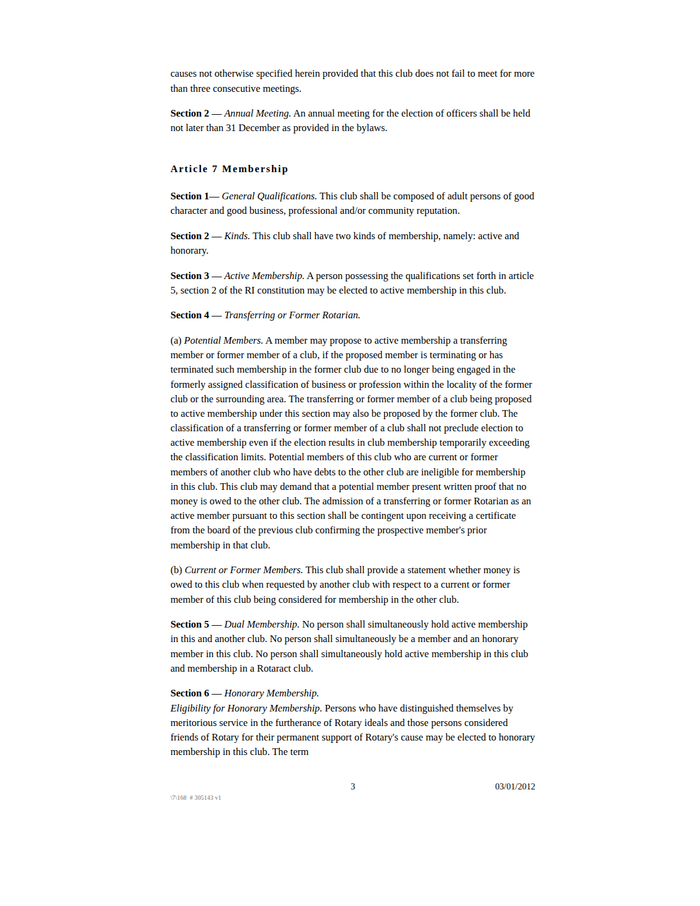causes not otherwise specified herein provided that this club does not fail to meet for more than three consecutive meetings.
Section 2 — Annual Meeting. An annual meeting for the election of officers shall be held not later than 31 December as provided in the bylaws.
Article 7 Membership
Section 1— General Qualifications. This club shall be composed of adult persons of good character and good business, professional and/or community reputation.
Section 2 — Kinds. This club shall have two kinds of membership, namely: active and honorary.
Section 3 — Active Membership. A person possessing the qualifications set forth in article 5, section 2 of the RI constitution may be elected to active membership in this club.
Section 4 — Transferring or Former Rotarian.
(a) Potential Members. A member may propose to active membership a transferring member or former member of a club, if the proposed member is terminating or has terminated such membership in the former club due to no longer being engaged in the formerly assigned classification of business or profession within the locality of the former club or the surrounding area. The transferring or former member of a club being proposed to active membership under this section may also be proposed by the former club. The classification of a transferring or former member of a club shall not preclude election to active membership even if the election results in club membership temporarily exceeding the classification limits. Potential members of this club who are current or former members of another club who have debts to the other club are ineligible for membership in this club. This club may demand that a potential member present written proof that no money is owed to the other club. The admission of a transferring or former Rotarian as an active member pursuant to this section shall be contingent upon receiving a certificate from the board of the previous club confirming the prospective member's prior membership in that club.
(b) Current or Former Members. This club shall provide a statement whether money is owed to this club when requested by another club with respect to a current or former member of this club being considered for membership in the other club.
Section 5 — Dual Membership. No person shall simultaneously hold active membership in this and another club. No person shall simultaneously be a member and an honorary member in this club. No person shall simultaneously hold active membership in this club and membership in a Rotaract club.
Section 6 — Honorary Membership.
Eligibility for Honorary Membership. Persons who have distinguished themselves by meritorious service in the furtherance of Rotary ideals and those persons considered friends of Rotary for their permanent support of Rotary's cause may be elected to honorary membership in this club. The term
3
\7\168 # 305143 v1
03/01/2012